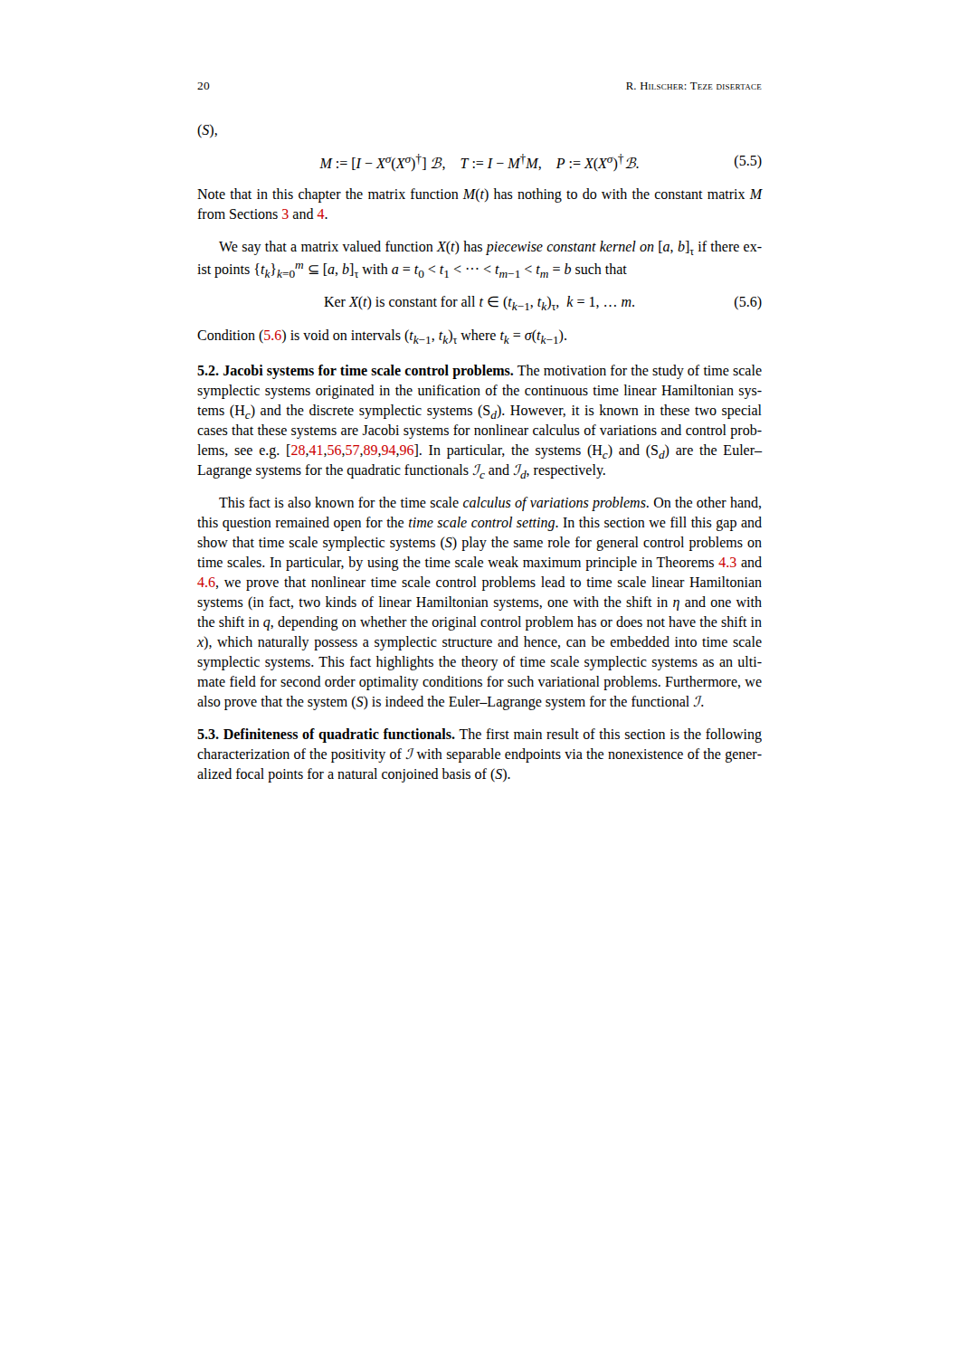20 R. Hilscher: Teze disertace
(S),
M := [I − Xσ(Xσ)†] ℬ, T := I − M†M, P := X(Xσ)†ℬ. (5.5)
Note that in this chapter the matrix function M(t) has nothing to do with the constant matrix M from Sections 3 and 4.
We say that a matrix valued function X(t) has piecewise constant kernel on [a, b]τ if there exist points {tk}k=0m ⊆ [a, b]τ with a = t0 < t1 < ··· < tm−1 < tm = b such that
Ker X(t) is constant for all t ∈ (tk−1, tk)τ, k = 1, … m. (5.6)
Condition (5.6) is void on intervals (tk−1, tk)τ where tk = σ(tk−1).
5.2. Jacobi systems for time scale control problems. The motivation for the study of time scale symplectic systems originated in the unification of the continuous time linear Hamiltonian systems (Hc) and the discrete symplectic systems (Sd). However, it is known in these two special cases that these systems are Jacobi systems for nonlinear calculus of variations and control problems, see e.g. [28,41,56,57,89,94,96]. In particular, the systems (Hc) and (Sd) are the Euler–Lagrange systems for the quadratic functionals ℐc and ℐd, respectively.
This fact is also known for the time scale calculus of variations problems. On the other hand, this question remained open for the time scale control setting. In this section we fill this gap and show that time scale symplectic systems (S) play the same role for general control problems on time scales. In particular, by using the time scale weak maximum principle in Theorems 4.3 and 4.6, we prove that nonlinear time scale control problems lead to time scale linear Hamiltonian systems (in fact, two kinds of linear Hamiltonian systems, one with the shift in η and one with the shift in q, depending on whether the original control problem has or does not have the shift in x), which naturally possess a symplectic structure and hence, can be embedded into time scale symplectic systems. This fact highlights the theory of time scale symplectic systems as an ultimate field for second order optimality conditions for such variational problems. Furthermore, we also prove that the system (S) is indeed the Euler–Lagrange system for the functional ℐ.
5.3. Definiteness of quadratic functionals. The first main result of this section is the following characterization of the positivity of ℐ with separable endpoints via the nonexistence of the generalized focal points for a natural conjoined basis of (S).